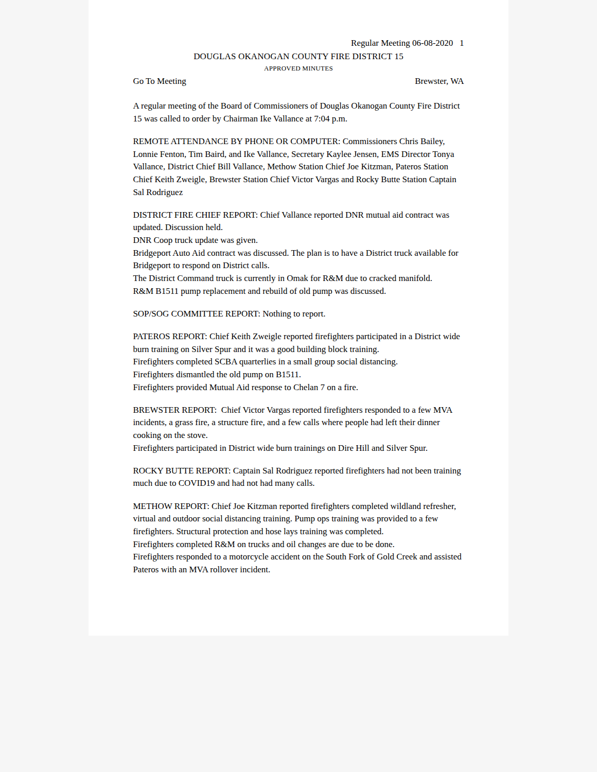Regular Meeting 06-08-2020 1
DOUGLAS OKANOGAN COUNTY FIRE DISTRICT 15
APPROVED MINUTES
Go To Meeting Brewster, WA
A regular meeting of the Board of Commissioners of Douglas Okanogan County Fire District 15 was called to order by Chairman Ike Vallance at 7:04 p.m.
REMOTE ATTENDANCE BY PHONE OR COMPUTER: Commissioners Chris Bailey, Lonnie Fenton, Tim Baird, and Ike Vallance, Secretary Kaylee Jensen, EMS Director Tonya Vallance, District Chief Bill Vallance, Methow Station Chief Joe Kitzman, Pateros Station Chief Keith Zweigle, Brewster Station Chief Victor Vargas and Rocky Butte Station Captain Sal Rodriguez
DISTRICT FIRE CHIEF REPORT: Chief Vallance reported DNR mutual aid contract was updated. Discussion held.
DNR Coop truck update was given.
Bridgeport Auto Aid contract was discussed. The plan is to have a District truck available for Bridgeport to respond on District calls.
The District Command truck is currently in Omak for R&M due to cracked manifold.
R&M B1511 pump replacement and rebuild of old pump was discussed.
SOP/SOG COMMITTEE REPORT: Nothing to report.
PATEROS REPORT: Chief Keith Zweigle reported firefighters participated in a District wide burn training on Silver Spur and it was a good building block training.
Firefighters completed SCBA quarterlies in a small group social distancing.
Firefighters dismantled the old pump on B1511.
Firefighters provided Mutual Aid response to Chelan 7 on a fire.
BREWSTER REPORT: Chief Victor Vargas reported firefighters responded to a few MVA incidents, a grass fire, a structure fire, and a few calls where people had left their dinner cooking on the stove.
Firefighters participated in District wide burn trainings on Dire Hill and Silver Spur.
ROCKY BUTTE REPORT: Captain Sal Rodriguez reported firefighters had not been training much due to COVID19 and had not had many calls.
METHOW REPORT: Chief Joe Kitzman reported firefighters completed wildland refresher, virtual and outdoor social distancing training. Pump ops training was provided to a few firefighters. Structural protection and hose lays training was completed.
Firefighters completed R&M on trucks and oil changes are due to be done.
Firefighters responded to a motorcycle accident on the South Fork of Gold Creek and assisted Pateros with an MVA rollover incident.